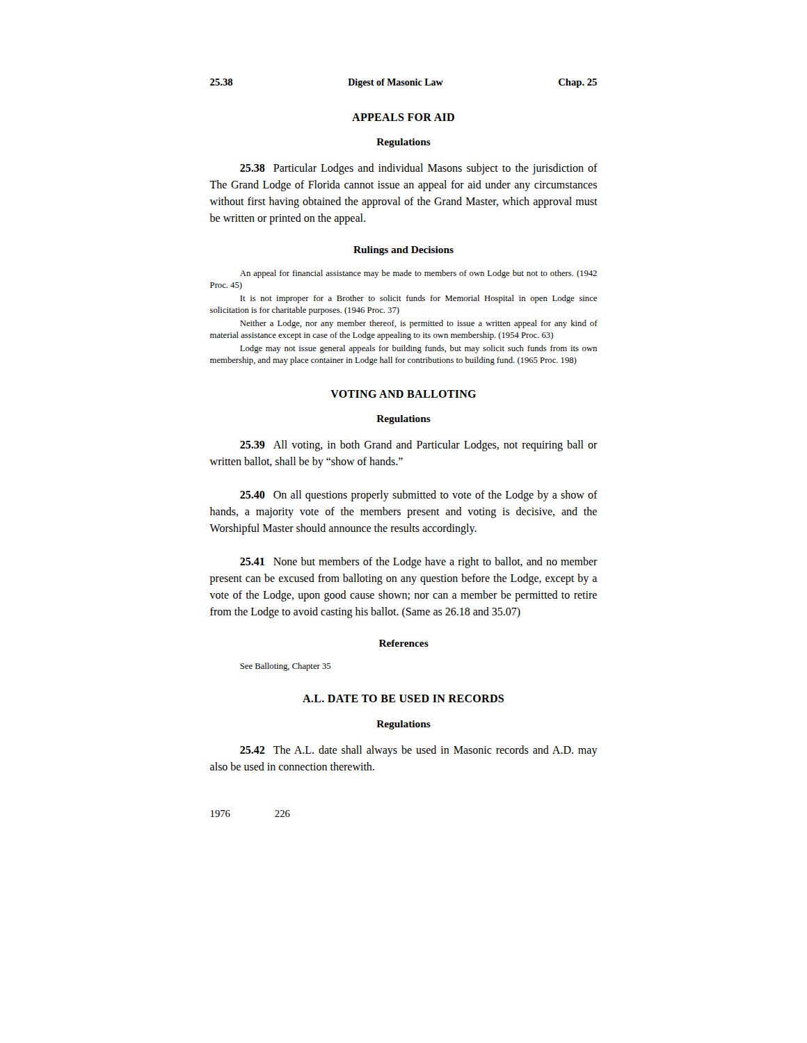25.38 Digest of Masonic Law Chap. 25
APPEALS FOR AID
Regulations
25.38 Particular Lodges and individual Masons subject to the jurisdiction of The Grand Lodge of Florida cannot issue an appeal for aid under any circumstances without first having obtained the approval of the Grand Master, which approval must be written or printed on the appeal.
Rulings and Decisions
An appeal for financial assistance may be made to members of own Lodge but not to others. (1942 Proc. 45)
It is not improper for a Brother to solicit funds for Memorial Hospital in open Lodge since solicitation is for charitable purposes. (1946 Proc. 37)
Neither a Lodge, nor any member thereof, is permitted to issue a written appeal for any kind of material assistance except in case of the Lodge appealing to its own membership. (1954 Proc. 63)
Lodge may not issue general appeals for building funds, but may solicit such funds from its own membership, and may place container in Lodge hall for contributions to building fund. (1965 Proc. 198)
VOTING AND BALLOTING
Regulations
25.39 All voting, in both Grand and Particular Lodges, not requiring ball or written ballot, shall be by “show of hands.”
25.40 On all questions properly submitted to vote of the Lodge by a show of hands, a majority vote of the members present and voting is decisive, and the Worshipful Master should announce the results accordingly.
25.41 None but members of the Lodge have a right to ballot, and no member present can be excused from balloting on any question before the Lodge, except by a vote of the Lodge, upon good cause shown; nor can a member be permitted to retire from the Lodge to avoid casting his ballot. (Same as 26.18 and 35.07)
References
See Balloting, Chapter 35
A.L. DATE TO BE USED IN RECORDS
Regulations
25.42 The A.L. date shall always be used in Masonic records and A.D. may also be used in connection therewith.
1976 226